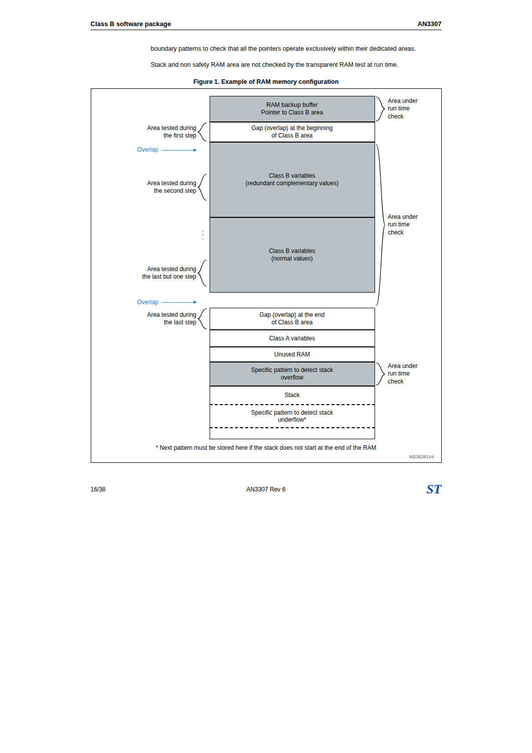Class B software package
AN3307
boundary patterns to check that all the pointers operate exclusively within their dedicated areas.
Stack and non safety RAM area are not checked by the transparent RAM test at run time.
Figure 1. Example of RAM memory configuration
| | | RAM backup buffer Pointer to Class B area | | Area under run time check |
| Area tested during the first step | | Gap (overlap) at the beginning of Class B area | | |
| Overlap | | Class B variables (redundant complementary values) | | Area under run time check |
| Area tested during the second step | |
| | . . . | Class B variables (normal values) |
| Area tested during the last but one step | |
| Overlap | |
| Area tested during the last step | | Gap (overlap) at the end of Class B area | | |
| | | Class A variables | | |
| | | Unused RAM | | |
| | | Specific pattern to detect stack overflow | | Area under run time check |
| | | Stack | | |
| | | Specific pattern to detect stack underflow* | | |
* Next pattern must be stored here if the stack does not start at the end of the RAM
MS35281V4
16/38
AN3307 Rev 6
ST